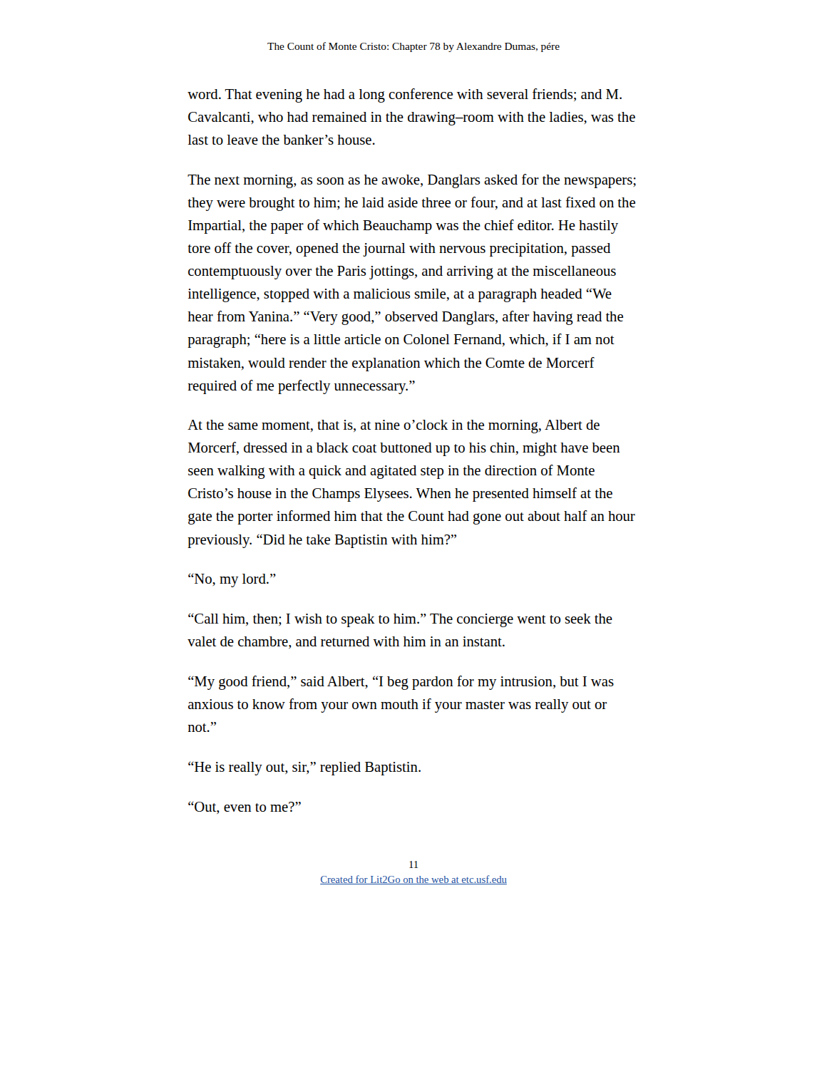The Count of Monte Cristo: Chapter 78 by Alexandre Dumas, pére
word. That evening he had a long conference with several friends; and M. Cavalcanti, who had remained in the drawing–room with the ladies, was the last to leave the banker’s house.
The next morning, as soon as he awoke, Danglars asked for the newspapers; they were brought to him; he laid aside three or four, and at last fixed on the Impartial, the paper of which Beauchamp was the chief editor. He hastily tore off the cover, opened the journal with nervous precipitation, passed contemptuously over the Paris jottings, and arriving at the miscellaneous intelligence, stopped with a malicious smile, at a paragraph headed “We hear from Yanina.” “Very good,” observed Danglars, after having read the paragraph; “here is a little article on Colonel Fernand, which, if I am not mistaken, would render the explanation which the Comte de Morcerf required of me perfectly unnecessary.”
At the same moment, that is, at nine o’clock in the morning, Albert de Morcerf, dressed in a black coat buttoned up to his chin, might have been seen walking with a quick and agitated step in the direction of Monte Cristo’s house in the Champs Elysees. When he presented himself at the gate the porter informed him that the Count had gone out about half an hour previously. “Did he take Baptistin with him?”
“No, my lord.”
“Call him, then; I wish to speak to him.” The concierge went to seek the valet de chambre, and returned with him in an instant.
“My good friend,” said Albert, “I beg pardon for my intrusion, but I was anxious to know from your own mouth if your master was really out or not.”
“He is really out, sir,” replied Baptistin.
“Out, even to me?”
11
Created for Lit2Go on the web at etc.usf.edu